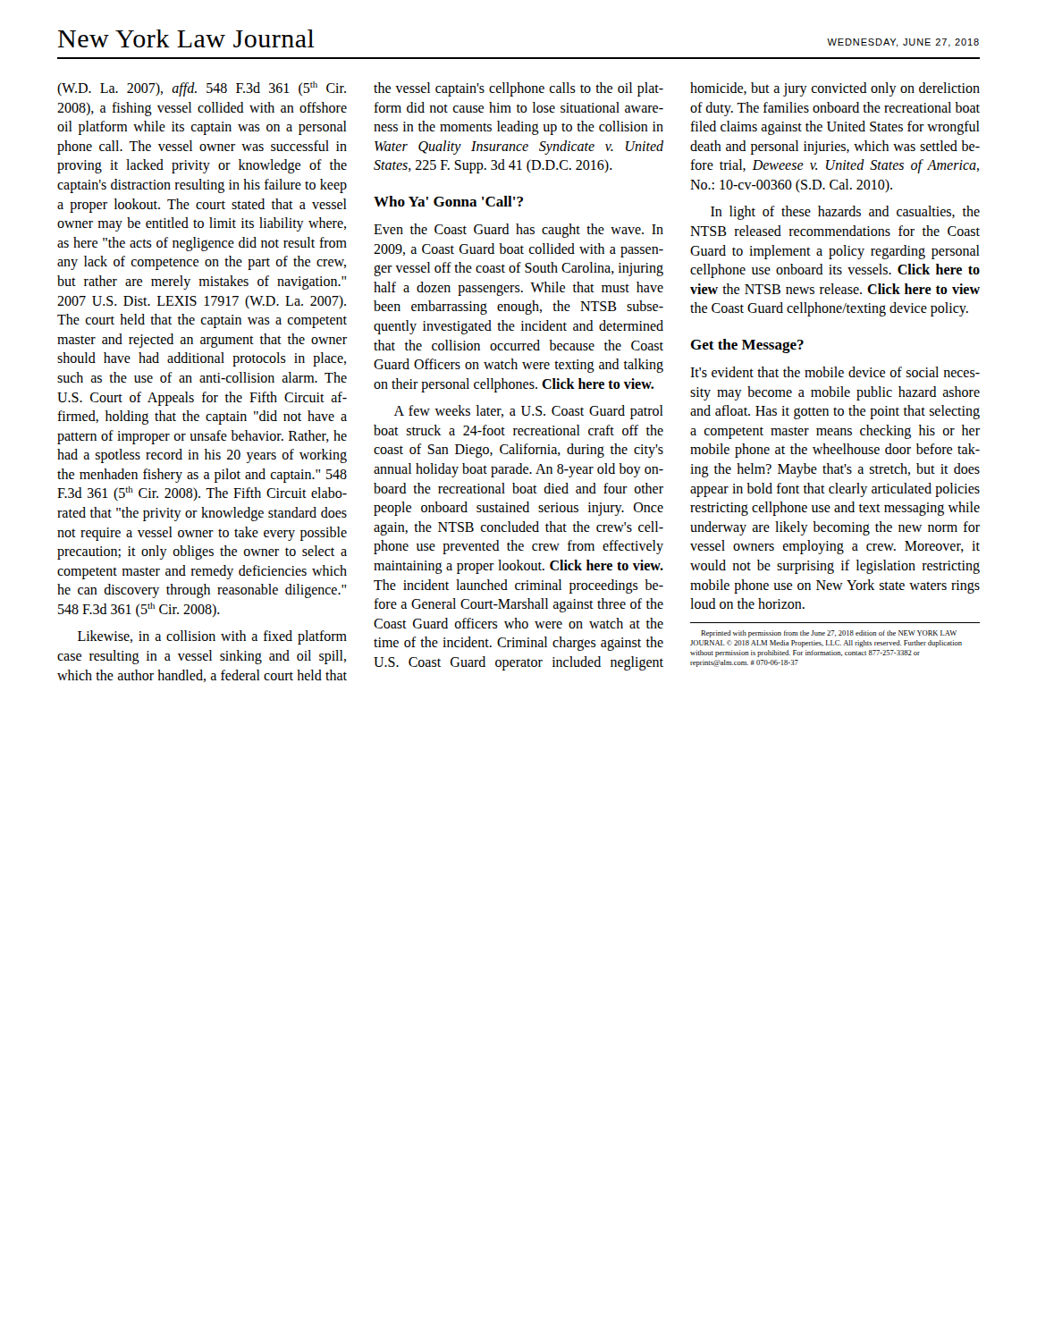New York Law Journal
Wednesday, June 27, 2018
(W.D. La. 2007), affd. 548 F.3d 361 (5th Cir. 2008), a fishing vessel collided with an offshore oil platform while its captain was on a personal phone call. The vessel owner was successful in proving it lacked privity or knowledge of the captain's distraction resulting in his failure to keep a proper lookout. The court stated that a vessel owner may be entitled to limit its liability where, as here "the acts of negligence did not result from any lack of competence on the part of the crew, but rather are merely mistakes of navigation." 2007 U.S. Dist. LEXIS 17917 (W.D. La. 2007). The court held that the captain was a competent master and rejected an argument that the owner should have had additional protocols in place, such as the use of an anti-collision alarm. The U.S. Court of Appeals for the Fifth Circuit affirmed, holding that the captain "did not have a pattern of improper or unsafe behavior. Rather, he had a spotless record in his 20 years of working the menhaden fishery as a pilot and captain." 548 F.3d 361 (5th Cir. 2008). The Fifth Circuit elaborated that "the privity or knowledge standard does not require a vessel owner to take every possible precaution; it only obliges the owner to select a competent master and remedy deficiencies which he can discovery through reasonable diligence." 548 F.3d 361 (5th Cir. 2008).
Likewise, in a collision with a fixed platform case resulting in a vessel sinking and oil spill, which the author handled, a federal court held that the vessel captain's cellphone calls to the oil platform did not cause him to lose situational awareness in the moments leading up to the collision in Water Quality Insurance Syndicate v. United States, 225 F. Supp. 3d 41 (D.D.C. 2016).
Who Ya' Gonna 'Call'?
Even the Coast Guard has caught the wave. In 2009, a Coast Guard boat collided with a passenger vessel off the coast of South Carolina, injuring half a dozen passengers. While that must have been embarrassing enough, the NTSB subsequently investigated the incident and determined that the collision occurred because the Coast Guard Officers on watch were texting and talking on their personal cellphones. Click here to view.
A few weeks later, a U.S. Coast Guard patrol boat struck a 24-foot recreational craft off the coast of San Diego, California, during the city's annual holiday boat parade. An 8-year old boy onboard the recreational boat died and four other people onboard sustained serious injury. Once again, the NTSB concluded that the crew's cellphone use prevented the crew from effectively maintaining a proper lookout. Click here to view. The incident launched criminal proceedings before a General Court-Marshall against three of the Coast Guard officers who were on watch at the time of the incident. Criminal charges against the U.S. Coast Guard operator included negligent homicide, but a jury convicted only on dereliction of duty. The families onboard the recreational boat filed claims against the United States for wrongful death and personal injuries, which was settled before trial, Deweese v. United States of America, No.: 10-cv-00360 (S.D. Cal. 2010).
In light of these hazards and casualties, the NTSB released recommendations for the Coast Guard to implement a policy regarding personal cellphone use onboard its vessels. Click here to view the NTSB news release. Click here to view the Coast Guard cellphone/texting device policy.
Get the Message?
It's evident that the mobile device of social necessity may become a mobile public hazard ashore and afloat. Has it gotten to the point that selecting a competent master means checking his or her mobile phone at the wheelhouse door before taking the helm? Maybe that's a stretch, but it does appear in bold font that clearly articulated policies restricting cellphone use and text messaging while underway are likely becoming the new norm for vessel owners employing a crew. Moreover, it would not be surprising if legislation restricting mobile phone use on New York state waters rings loud on the horizon.
Reprinted with permission from the June 27, 2018 edition of the NEW YORK LAW JOURNAL © 2018 ALM Media Properties, LLC. All rights reserved. Further duplication without permission is prohibited. For information, contact 877-257-3382 or reprints@alm.com. # 070-06-18-37